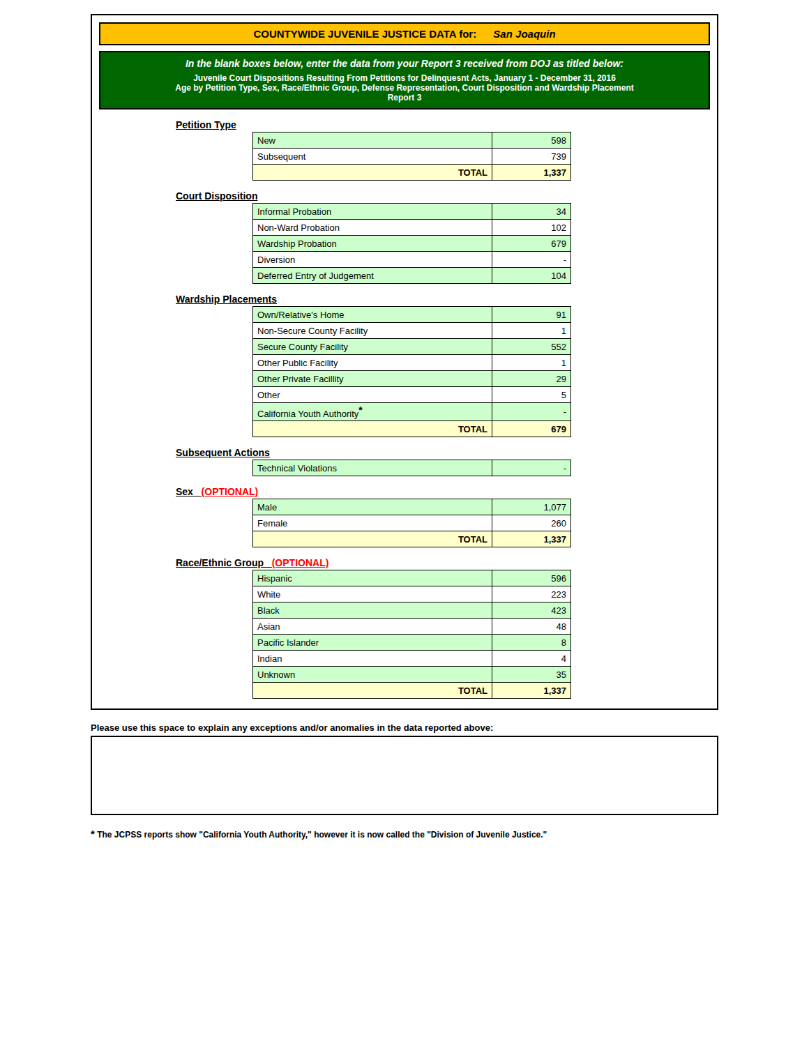COUNTYWIDE JUVENILE JUSTICE DATA for: San Joaquin
In the blank boxes below, enter the data from your Report 3 received from DOJ as titled below:
Juvenile Court Dispositions Resulting From Petitions for Delinquesnt Acts, January 1 - December 31, 2016
Age by Petition Type, Sex, Race/Ethnic Group, Defense Representation, Court Disposition and Wardship Placement
Report 3
Petition Type
| New | 598 |
| Subsequent | 739 |
| TOTAL | 1,337 |
Court Disposition
| Informal Probation | 34 |
| Non-Ward Probation | 102 |
| Wardship Probation | 679 |
| Diversion | - |
| Deferred Entry of Judgement | 104 |
Wardship Placements
| Own/Relative's Home | 91 |
| Non-Secure County Facility | 1 |
| Secure County Facility | 552 |
| Other Public Facility | 1 |
| Other Private Facillity | 29 |
| Other | 5 |
| California Youth Authority * | - |
| TOTAL | 679 |
Subsequent Actions
| Technical Violations | - |
Sex (OPTIONAL)
| Male | 1,077 |
| Female | 260 |
| TOTAL | 1,337 |
Race/Ethnic Group (OPTIONAL)
| Hispanic | 596 |
| White | 223 |
| Black | 423 |
| Asian | 48 |
| Pacific Islander | 8 |
| Indian | 4 |
| Unknown | 35 |
| TOTAL | 1,337 |
Please use this space to explain any exceptions and/or anomalies in the data reported above:
* The JCPSS reports show "California Youth Authority," however it is now called the "Division of Juvenile Justice."